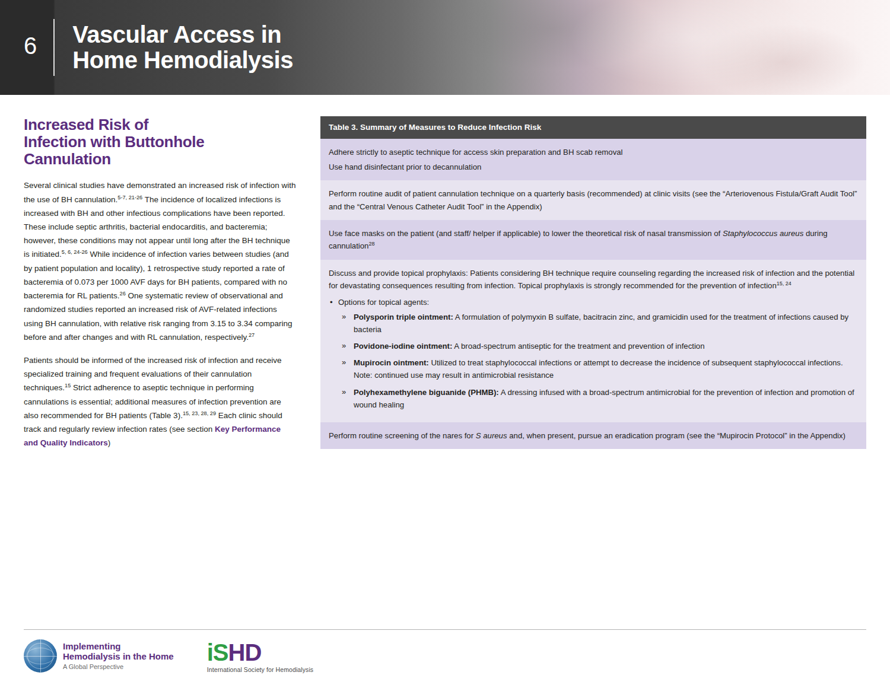6
Vascular Access in
Home Hemodialysis
Increased Risk of
Infection with Buttonhole
Cannulation
Several clinical studies have demonstrated an increased risk of infection with the use of BH cannulation.5-7, 21-26 The incidence of localized infections is increased with BH and other infectious complications have been reported. These include septic arthritis, bacterial endocarditis, and bacteremia; however, these conditions may not appear until long after the BH technique is initiated.5, 6, 24-26 While incidence of infection varies between studies (and by patient population and locality), 1 retrospective study reported a rate of bacteremia of 0.073 per 1000 AVF days for BH patients, compared with no bacteremia for RL patients.26 One systematic review of observational and randomized studies reported an increased risk of AVF-related infections using BH cannulation, with relative risk ranging from 3.15 to 3.34 comparing before and after changes and with RL cannulation, respectively.27
Patients should be informed of the increased risk of infection and receive specialized training and frequent evaluations of their cannulation techniques.15 Strict adherence to aseptic technique in performing cannulations is essential; additional measures of infection prevention are also recommended for BH patients (Table 3).15, 23, 28, 29 Each clinic should track and regularly review infection rates (see section Key Performance and Quality Indicators)
Table 3. Summary of Measures to Reduce Infection Risk
Adhere strictly to aseptic technique for access skin preparation and BH scab removal
Use hand disinfectant prior to decannulation
Perform routine audit of patient cannulation technique on a quarterly basis (recommended) at clinic visits (see the “Arteriovenous Fistula/Graft Audit Tool” and the “Central Venous Catheter Audit Tool” in the Appendix)
Use face masks on the patient (and staff/ helper if applicable) to lower the theoretical risk of nasal transmission of Staphylococcus aureus during cannulation28
Discuss and provide topical prophylaxis: Patients considering BH technique require counseling regarding the increased risk of infection and the potential for devastating consequences resulting from infection. Topical prophylaxis is strongly recommended for the prevention of infection15, 24
Options for topical agents:
Polysporin triple ointment: A formulation of polymyxin B sulfate, bacitracin zinc, and gramicidin used for the treatment of infections caused by bacteria
Povidone-iodine ointment: A broad-spectrum antiseptic for the treatment and prevention of infection
Mupirocin ointment: Utilized to treat staphylococcal infections or attempt to decrease the incidence of subsequent staphylococcal infections. Note: continued use may result in antimicrobial resistance
Polyhexamethylene biguanide (PHMB): A dressing infused with a broad-spectrum antimicrobial for the prevention of infection and promotion of wound healing
Perform routine screening of the nares for S aureus and, when present, pursue an eradication program (see the “Mupirocin Protocol” in the Appendix)
Implementing
Hemodialysis in the Home
A Global Perspective
iSHD
International Society for Hemodialysis